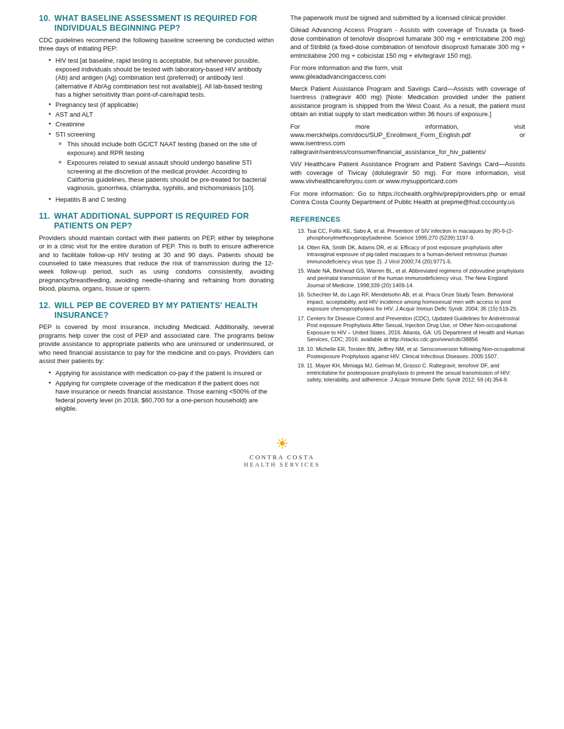10. What baseline assessment is required for individuals beginning PEP?
CDC guidelines recommend the following baseline screening be conducted within three days of initiating PEP:
HIV test [at baseline, rapid testing is acceptable, but whenever possible, exposed individuals should be tested with laboratory-based HIV antibody (Ab) and antigen (Ag) combination test (preferred) or antibody test (alternative if Ab/Ag combination test not available)]. All lab-based testing has a higher sensitivity than point-of-care/rapid tests.
Pregnancy test (if applicable)
AST and ALT
Creatinine
STI screening
This should include both GC/CT NAAT testing (based on the site of exposure) and RPR testing
Exposures related to sexual assault should undergo baseline STI screening at the discretion of the medical provider. According to California guidelines, these patients should be pre-treated for bacterial vaginosis, gonorrhea, chlamydia, syphilis, and trichomoniasis [10].
Hepatitis B and C testing
11. What additional support is required for patients on PEP?
Providers should maintain contact with their patients on PEP, either by telephone or in a clinic visit for the entire duration of PEP. This is both to ensure adherence and to facilitate follow-up HIV testing at 30 and 90 days. Patients should be counseled to take measures that reduce the risk of transmission during the 12-week follow-up period, such as using condoms consistently, avoiding pregnancy/breastfeeding, avoiding needle-sharing and refraining from donating blood, plasma, organs, tissue or sperm.
12. Will PEP be covered by my patients' health insurance?
PEP is covered by most insurance, including Medicaid. Additionally, several programs help cover the cost of PEP and associated care. The programs below provide assistance to appropriate patients who are uninsured or underinsured, or who need financial assistance to pay for the medicine and co-pays. Providers can assist their patients by:
Applying for assistance with medication co-pay if the patient is insured or
Applying for complete coverage of the medication if the patient does not have insurance or needs financial assistance. Those earning <500% of the federal poverty level (in 2018, $60,700 for a one-person household) are eligible.
The paperwork must be signed and submitted by a licensed clinical provider.
Gilead Advancing Access Program - Assists with coverage of Truvada (a fixed-dose combination of tenofovir disoproxil fumarate 300 mg + emtricitabine 200 mg) and of Stribild (a fixed-dose combination of tenofovir disoproxil fumarate 300 mg + emtricitabine 200 mg + cobicistat 150 mg + elvitegravir 150 mg).
For more information and the form, visit
www.gileadadvancingaccess.com
Merck Patient Assistance Program and Savings Card—Assists with coverage of Isentress (raltegravir 400 mg) [Note: Medication provided under the patient assistance program is shipped from the West Coast. As a result, the patient must obtain an initial supply to start medication within 36 hours of exposure.]
For more information, visit www.merckhelps.com/docs/SUP_Enrollment_Form_English.pdf or www.isentress.com raltegravir/isentress/consumer/financial_assistance_for_hiv_patients/
ViiV Healthcare Patient Assistance Program and Patient Savings Card—Assists with coverage of Tivicay (dolutegravir 50 mg). For more information, visit www.viivhealthcareforyou.com or www.mysupportcard.com
For more information: Go to https://cchealth.org/hiv/prep/providers.php or email Contra Costa County Department of Public Health at prepme@hsd.cccounty.us
References
Tsai CC, Follis KE, Sabo A, et al. Prevention of SIV infection in macaques by (R)-9-(2-phosphonylmethoxypropyl)adenine. Science 1995;270 (5239):1197-9.
Otten RA, Smith DK, Adams DR, et al. Efficacy of post exposure prophylaxis after intravaginal exposure of pig-tailed macaques to a human-derived retrovirus (human immunodeficiency virus type 2). J Virol 2000;74 (20):9771-5.
Wade NA, Birkhead GS, Warren BL, et al. Abbreviated regimens of zidovudine prophylaxis and perinatal transmission of the human immunodeficiency virus. The New England Journal of Medicine. 1998;339 (20):1409-14.
Schechter M, do Lago RF, Mendelsohn AB, et al. Praca Onze Study Team. Behavioral impact, acceptability, and HIV incidence among homosexual men with access to post exposure chemoprophylaxis for HIV. J Acquir Immun Defic Syndr. 2004; 35 (15):519-25.
Centers for Disease Control and Prevention (CDC), Updated Guidelines for Antiretroviral Post exposure Prophylaxis After Sexual, Injection Drug Use, or Other Non-occupational Exposure to HIV – United States, 2016. Atlanta, GA: US Department of Health and Human Services, CDC; 2016: available at http://stacks.cdc.gov/view/cdc/38856
10. Michelle ER, Torsten BN, Jeffrey NM, et al. Seroconversion following Non-occupational Postexposure Prophylaxis against HIV. Clinical Infectious Diseases. 2005:1507.
11. Mayer KH, Mimiaga MJ, Gelman M, Grasso C. Raltegravir, tenofovir DF, and emtricitabine for postexposure prophylaxis to prevent the sexual transmission of HIV: safety, tolerability, and adherence. J Acquir Immune Defic Syndr 2012; 59 (4):354-9.
☀
CONTRA COSTA HEALTH SERVICES